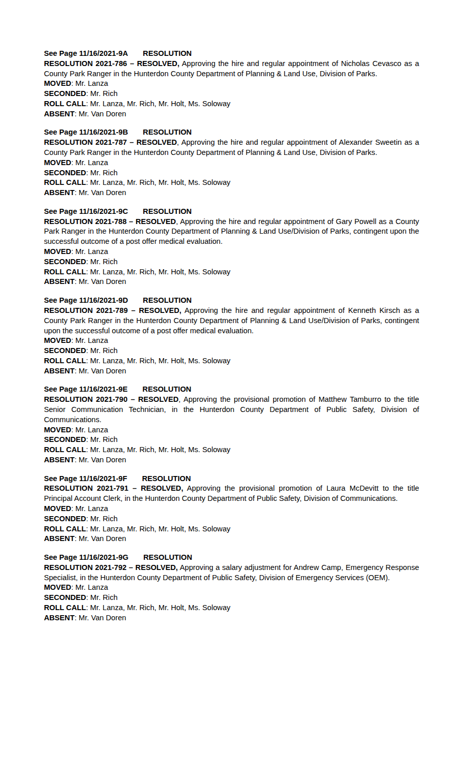See Page 11/16/2021-9A  RESOLUTION
RESOLUTION 2021-786 – RESOLVED, Approving the hire and regular appointment of Nicholas Cevasco as a County Park Ranger in the Hunterdon County Department of Planning & Land Use, Division of Parks.
MOVED: Mr. Lanza
SECONDED: Mr. Rich
ROLL CALL: Mr. Lanza, Mr. Rich, Mr. Holt, Ms. Soloway
ABSENT: Mr. Van Doren
See Page 11/16/2021-9B  RESOLUTION
RESOLUTION 2021-787 – RESOLVED, Approving the hire and regular appointment of Alexander Sweetin as a County Park Ranger in the Hunterdon County Department of Planning & Land Use, Division of Parks.
MOVED: Mr. Lanza
SECONDED: Mr. Rich
ROLL CALL: Mr. Lanza, Mr. Rich, Mr. Holt, Ms. Soloway
ABSENT: Mr. Van Doren
See Page 11/16/2021-9C  RESOLUTION
RESOLUTION 2021-788 – RESOLVED, Approving the hire and regular appointment of Gary Powell as a County Park Ranger in the Hunterdon County Department of Planning & Land Use/Division of Parks, contingent upon the successful outcome of a post offer medical evaluation.
MOVED: Mr. Lanza
SECONDED: Mr. Rich
ROLL CALL: Mr. Lanza, Mr. Rich, Mr. Holt, Ms. Soloway
ABSENT: Mr. Van Doren
See Page 11/16/2021-9D  RESOLUTION
RESOLUTION 2021-789 – RESOLVED, Approving the hire and regular appointment of Kenneth Kirsch as a County Park Ranger in the Hunterdon County Department of Planning & Land Use/Division of Parks, contingent upon the successful outcome of a post offer medical evaluation.
MOVED: Mr. Lanza
SECONDED: Mr. Rich
ROLL CALL: Mr. Lanza, Mr. Rich, Mr. Holt, Ms. Soloway
ABSENT: Mr. Van Doren
See Page 11/16/2021-9E  RESOLUTION
RESOLUTION 2021-790 – RESOLVED, Approving the provisional promotion of Matthew Tamburro to the title Senior Communication Technician, in the Hunterdon County Department of Public Safety, Division of Communications.
MOVED: Mr. Lanza
SECONDED: Mr. Rich
ROLL CALL: Mr. Lanza, Mr. Rich, Mr. Holt, Ms. Soloway
ABSENT: Mr. Van Doren
See Page 11/16/2021-9F  RESOLUTION
RESOLUTION 2021-791 – RESOLVED, Approving the provisional promotion of Laura McDevitt to the title Principal Account Clerk, in the Hunterdon County Department of Public Safety, Division of Communications.
MOVED: Mr. Lanza
SECONDED: Mr. Rich
ROLL CALL: Mr. Lanza, Mr. Rich, Mr. Holt, Ms. Soloway
ABSENT: Mr. Van Doren
See Page 11/16/2021-9G  RESOLUTION
RESOLUTION 2021-792 – RESOLVED, Approving a salary adjustment for Andrew Camp, Emergency Response Specialist, in the Hunterdon County Department of Public Safety, Division of Emergency Services (OEM).
MOVED: Mr. Lanza
SECONDED: Mr. Rich
ROLL CALL: Mr. Lanza, Mr. Rich, Mr. Holt, Ms. Soloway
ABSENT: Mr. Van Doren